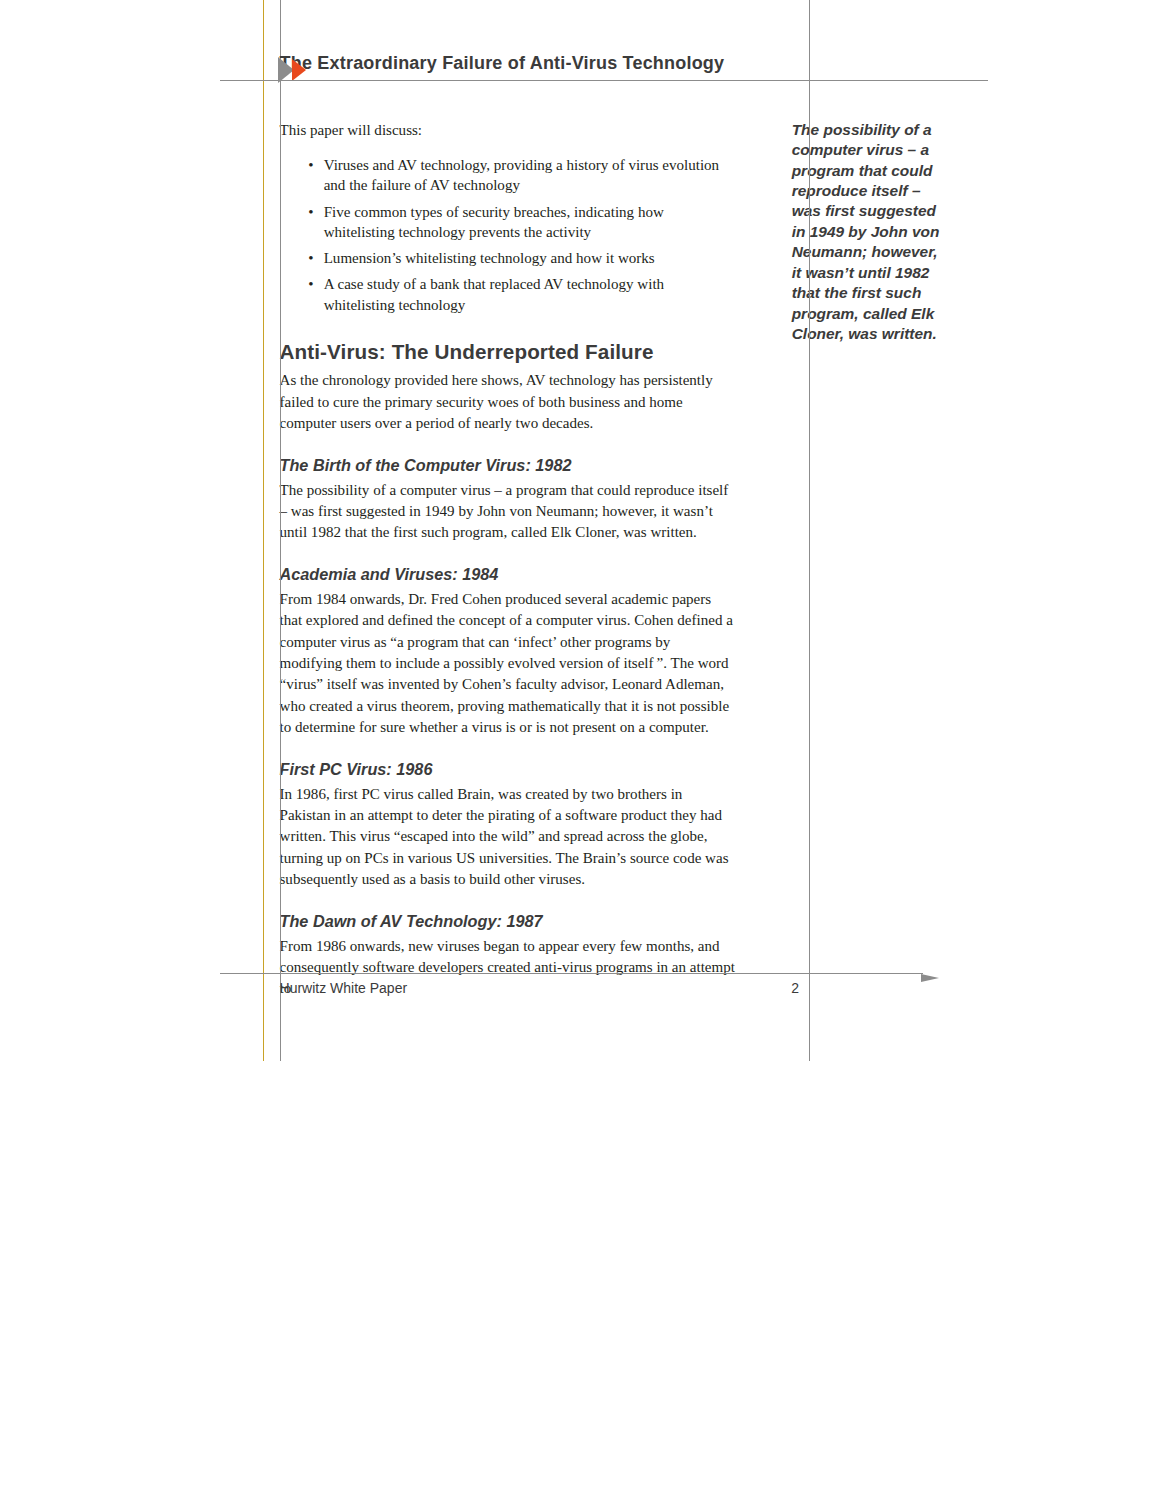The Extraordinary Failure of Anti-Virus Technology
This paper will discuss:
Viruses and AV technology, providing a history of virus evolution and the failure of AV technology
Five common types of security breaches, indicating how whitelisting technology prevents the activity
Lumension’s whitelisting technology and how it works
A case study of a bank that replaced AV technology with whitelisting technology
Anti-Virus: The Underreported Failure
As the chronology provided here shows, AV technology has persistently failed to cure the primary security woes of both business and home computer users over a period of nearly two decades.
The Birth of the Computer Virus: 1982
The possibility of a computer virus – a program that could reproduce itself – was first suggested in 1949 by John von Neumann; however, it wasn’t until 1982 that the first such program, called Elk Cloner, was written.
Academia and Viruses: 1984
From 1984 onwards, Dr. Fred Cohen produced several academic papers that explored and defined the concept of a computer virus. Cohen defined a computer virus as “a program that can ‘infect’ other programs by modifying them to include a possibly evolved version of itself ”. The word “virus” itself was invented by Cohen’s faculty advisor, Leonard Adleman, who created a virus theorem, proving mathematically that it is not possible to determine for sure whether a virus is or is not present on a computer.
First PC Virus: 1986
In 1986, first PC virus called Brain, was created by two brothers in Pakistan in an attempt to deter the pirating of a software product they had written. This virus “escaped into the wild” and spread across the globe, turning up on PCs in various US universities. The Brain’s source code was subsequently used as a basis to build other viruses.
The Dawn of AV Technology: 1987
From 1986 onwards, new viruses began to appear every few months, and consequently software developers created anti-virus programs in an attempt to
The possibility of a computer virus – a program that could reproduce itself – was first suggested in 1949 by John von Neumann; however, it wasn’t until 1982 that the first such program, called Elk Cloner, was written.
Hurwitz White Paper
2